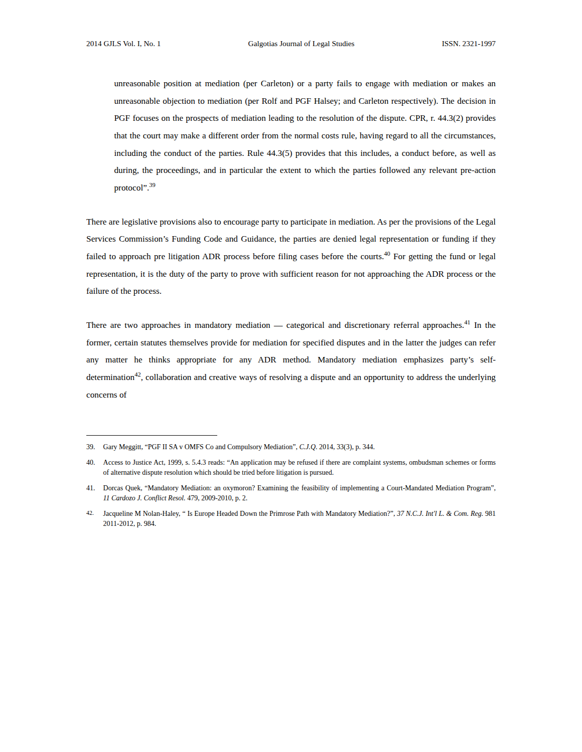2014 GJLS Vol. I, No. 1 Galgotias Journal of Legal Studies ISSN. 2321-1997
unreasonable position at mediation (per Carleton) or a party fails to engage with mediation or makes an unreasonable objection to mediation (per Rolf and PGF Halsey; and Carleton respectively). The decision in PGF focuses on the prospects of mediation leading to the resolution of the dispute. CPR, r. 44.3(2) provides that the court may make a different order from the normal costs rule, having regard to all the circumstances, including the conduct of the parties. Rule 44.3(5) provides that this includes, a conduct before, as well as during, the proceedings, and in particular the extent to which the parties followed any relevant pre-action protocol”.39
There are legislative provisions also to encourage party to participate in mediation. As per the provisions of the Legal Services Commission’s Funding Code and Guidance, the parties are denied legal representation or funding if they failed to approach pre litigation ADR process before filing cases before the courts.40 For getting the fund or legal representation, it is the duty of the party to prove with sufficient reason for not approaching the ADR process or the failure of the process.
There are two approaches in mandatory mediation — categorical and discretionary referral approaches.41 In the former, certain statutes themselves provide for mediation for specified disputes and in the latter the judges can refer any matter he thinks appropriate for any ADR method. Mandatory mediation emphasizes party’s self-determination42, collaboration and creative ways of resolving a dispute and an opportunity to address the underlying concerns of
39. Gary Meggitt, “PGF II SA v OMFS Co and Compulsory Mediation”, C.J.Q. 2014, 33(3), p. 344.
40. Access to Justice Act, 1999, s. 5.4.3 reads: “An application may be refused if there are complaint systems, ombudsman schemes or forms of alternative dispute resolution which should be tried before litigation is pursued.
41. Dorcas Quek, “Mandatory Mediation: an oxymoron? Examining the feasibility of implementing a Court-Mandated Mediation Program”, 11 Cardozo J. Conflict Resol. 479, 2009-2010, p. 2.
42. Jacqueline M Nolan-Haley, “ Is Europe Headed Down the Primrose Path with Mandatory Mediation?”, 37 N.C.J. Int'l L. & Com. Reg. 981 2011-2012, p. 984.